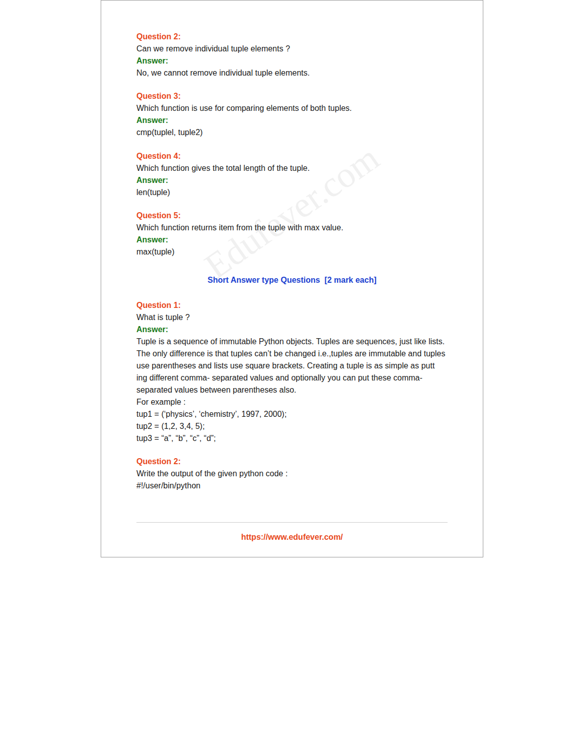Edufever.com
Question 2:
Can we remove individual tuple elements ?
Answer:
No, we cannot remove individual tuple elements.
Question 3:
Which function is use for comparing elements of both tuples.
Answer:
cmp(tuplel, tuple2)
Question 4:
Which function gives the total length of the tuple.
Answer:
len(tuple)
Question 5:
Which function returns item from the tuple with max value.
Answer:
max(tuple)
Short Answer type Questions [2 mark each]
Question 1:
What is tuple ?
Answer:
Tuple is a sequence of immutable Python objects. Tuples are sequences, just like lists.
The only difference is that tuples can’t be changed i.e.,tuples are immutable and tuples use parentheses and lists use square brackets. Creating a tuple is as simple as putt ing different comma- separated values and optionally you can put these comma-separated values between parentheses also.
For example :
tup1 = (‘physics’, ‘chemistry’, 1997, 2000);
tup2 = (1,2, 3,4, 5);
tup3 = “a”, “b”, “c”, “d”;
Question 2:
Write the output of the given python code :
#!/user/bin/python
https://www.edufever.com/